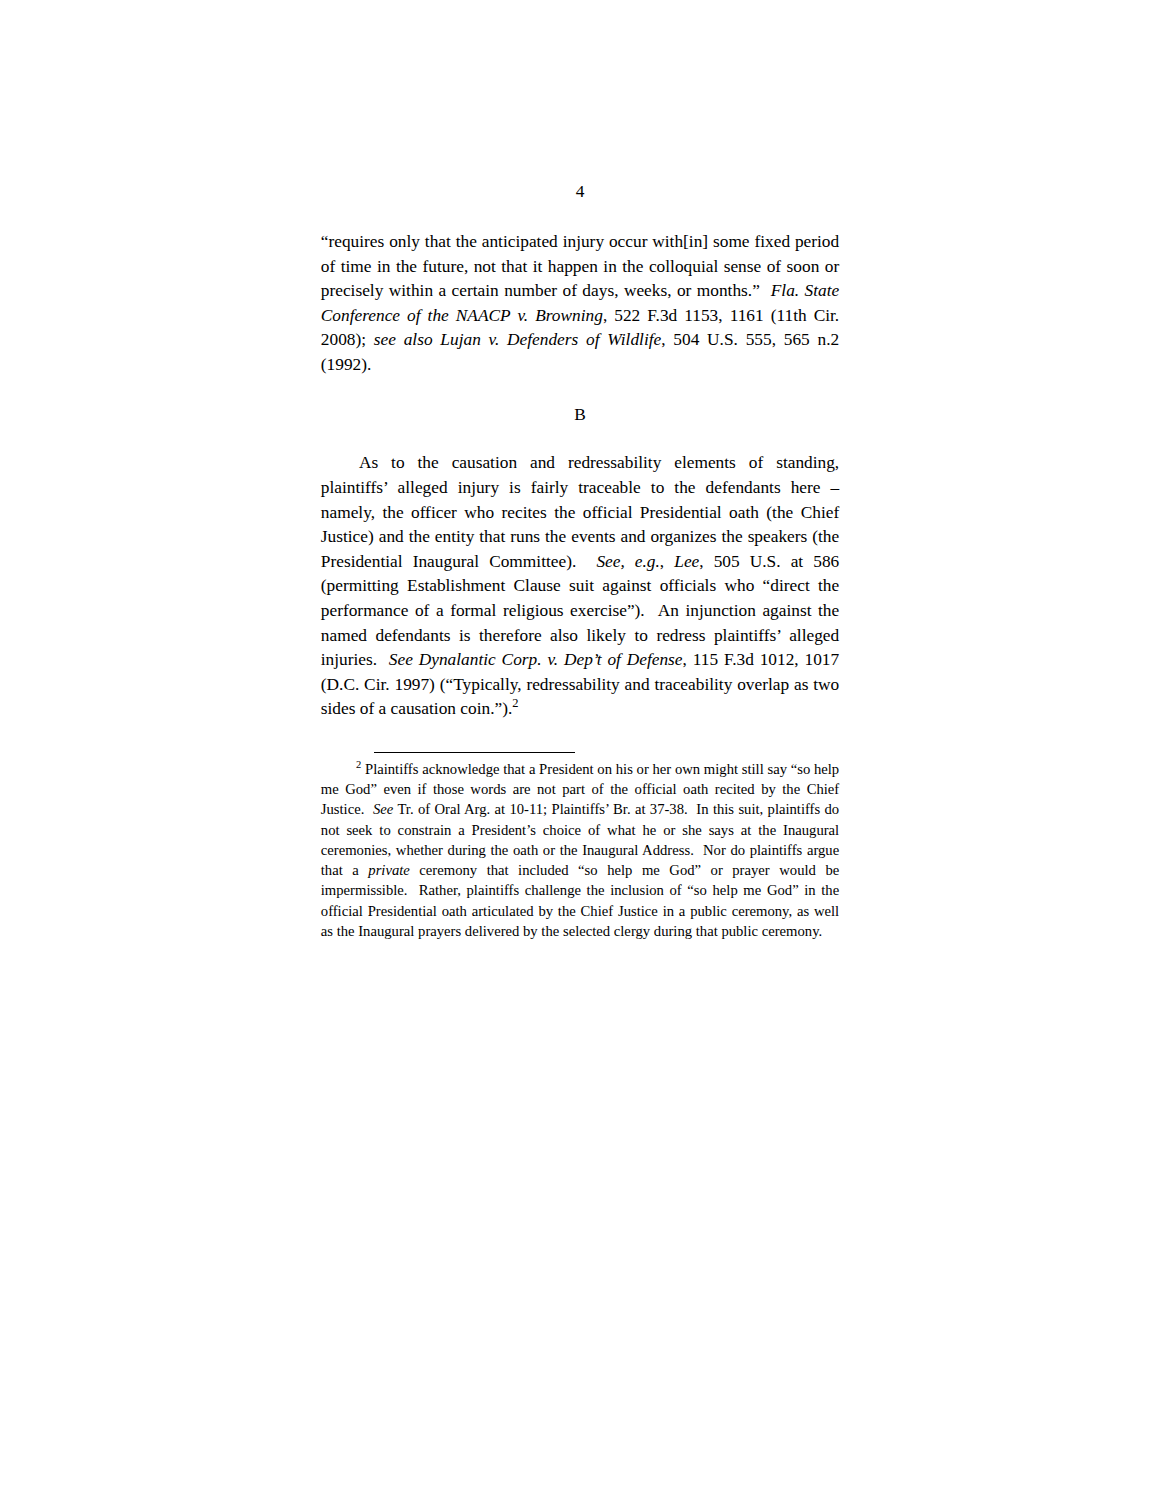4
“requires only that the anticipated injury occur with[in] some fixed period of time in the future, not that it happen in the colloquial sense of soon or precisely within a certain number of days, weeks, or months.” Fla. State Conference of the NAACP v. Browning, 522 F.3d 1153, 1161 (11th Cir. 2008); see also Lujan v. Defenders of Wildlife, 504 U.S. 555, 565 n.2 (1992).
B
As to the causation and redressability elements of standing, plaintiffs’ alleged injury is fairly traceable to the defendants here – namely, the officer who recites the official Presidential oath (the Chief Justice) and the entity that runs the events and organizes the speakers (the Presidential Inaugural Committee). See, e.g., Lee, 505 U.S. at 586 (permitting Establishment Clause suit against officials who “direct the performance of a formal religious exercise”). An injunction against the named defendants is therefore also likely to redress plaintiffs’ alleged injuries. See Dynalantic Corp. v. Dep’t of Defense, 115 F.3d 1012, 1017 (D.C. Cir. 1997) (“Typically, redressability and traceability overlap as two sides of a causation coin.”).2
2 Plaintiffs acknowledge that a President on his or her own might still say “so help me God” even if those words are not part of the official oath recited by the Chief Justice. See Tr. of Oral Arg. at 10-11; Plaintiffs’ Br. at 37-38. In this suit, plaintiffs do not seek to constrain a President’s choice of what he or she says at the Inaugural ceremonies, whether during the oath or the Inaugural Address. Nor do plaintiffs argue that a private ceremony that included “so help me God” or prayer would be impermissible. Rather, plaintiffs challenge the inclusion of “so help me God” in the official Presidential oath articulated by the Chief Justice in a public ceremony, as well as the Inaugural prayers delivered by the selected clergy during that public ceremony.